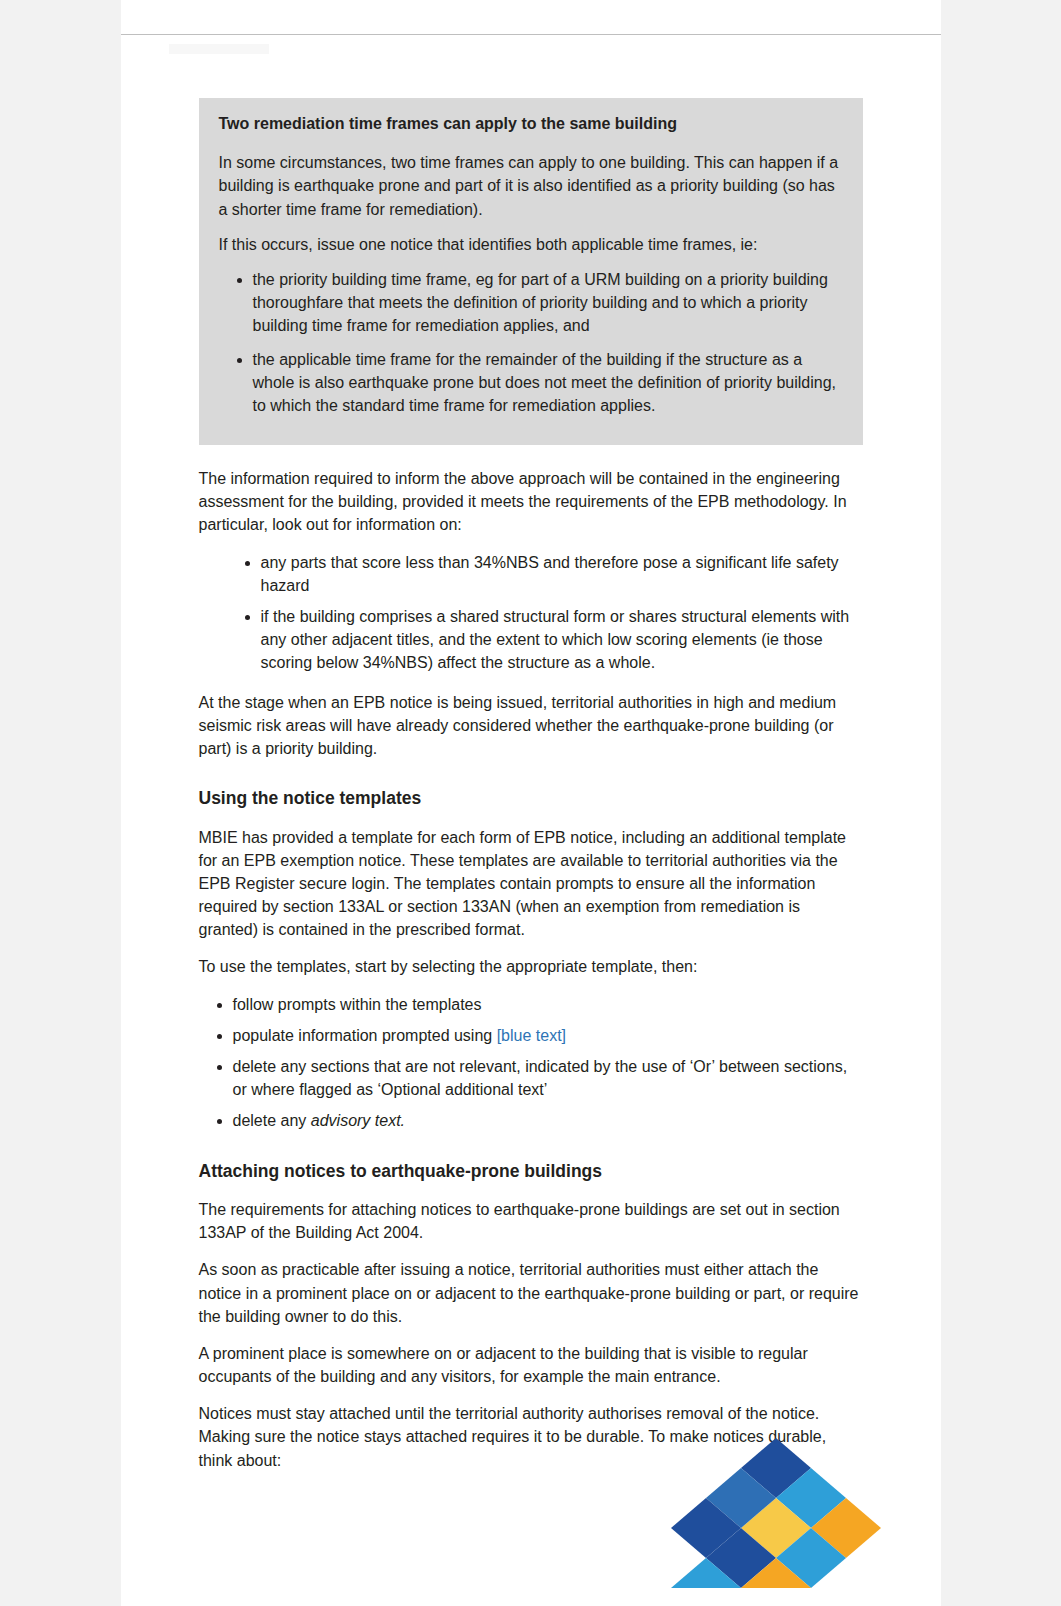Two remediation time frames can apply to the same building
In some circumstances, two time frames can apply to one building. This can happen if a building is earthquake prone and part of it is also identified as a priority building (so has a shorter time frame for remediation).
If this occurs, issue one notice that identifies both applicable time frames, ie:
the priority building time frame, eg for part of a URM building on a priority building thoroughfare that meets the definition of priority building and to which a priority building time frame for remediation applies, and
the applicable time frame for the remainder of the building if the structure as a whole is also earthquake prone but does not meet the definition of priority building, to which the standard time frame for remediation applies.
The information required to inform the above approach will be contained in the engineering assessment for the building, provided it meets the requirements of the EPB methodology. In particular, look out for information on:
any parts that score less than 34%NBS and therefore pose a significant life safety hazard
if the building comprises a shared structural form or shares structural elements with any other adjacent titles, and the extent to which low scoring elements (ie those scoring below 34%NBS) affect the structure as a whole.
At the stage when an EPB notice is being issued, territorial authorities in high and medium seismic risk areas will have already considered whether the earthquake-prone building (or part) is a priority building.
Using the notice templates
MBIE has provided a template for each form of EPB notice, including an additional template for an EPB exemption notice. These templates are available to territorial authorities via the EPB Register secure login. The templates contain prompts to ensure all the information required by section 133AL or section 133AN (when an exemption from remediation is granted) is contained in the prescribed format.
To use the templates, start by selecting the appropriate template, then:
follow prompts within the templates
populate information prompted using [blue text]
delete any sections that are not relevant, indicated by the use of ‘Or’ between sections, or where flagged as ‘Optional additional text’
delete any advisory text.
Attaching notices to earthquake-prone buildings
The requirements for attaching notices to earthquake-prone buildings are set out in section 133AP of the Building Act 2004.
As soon as practicable after issuing a notice, territorial authorities must either attach the notice in a prominent place on or adjacent to the earthquake-prone building or part, or require the building owner to do this.
A prominent place is somewhere on or adjacent to the building that is visible to regular occupants of the building and any visitors, for example the main entrance.
Notices must stay attached until the territorial authority authorises removal of the notice. Making sure the notice stays attached requires it to be durable. To make notices durable, think about: